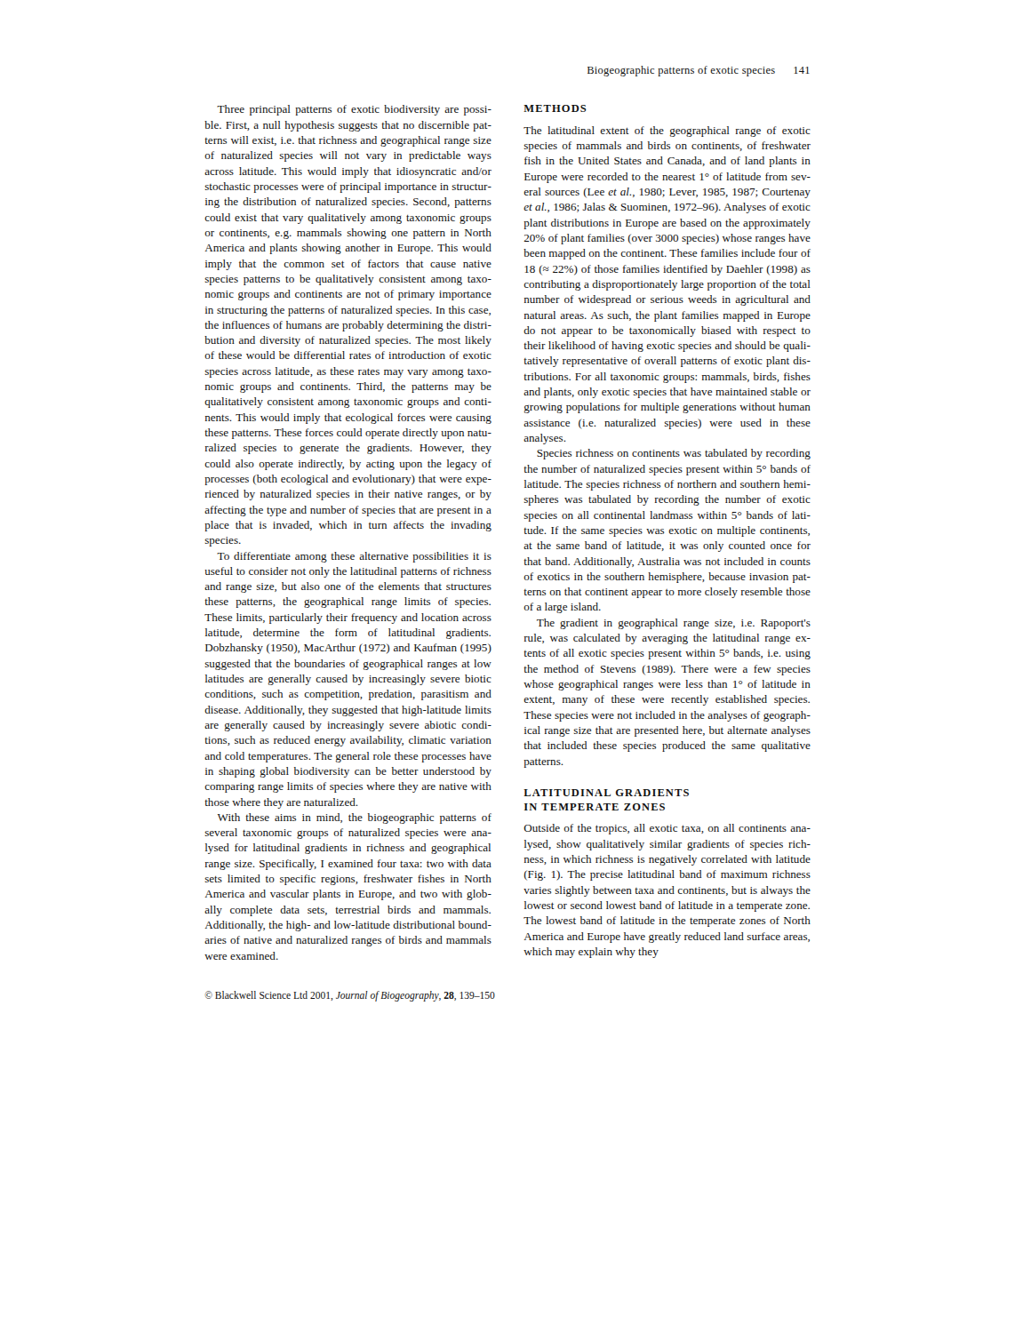Biogeographic patterns of exotic species 141
Three principal patterns of exotic biodiversity are possible. First, a null hypothesis suggests that no discernible patterns will exist, i.e. that richness and geographical range size of naturalized species will not vary in predictable ways across latitude. This would imply that idiosyncratic and/or stochastic processes were of principal importance in structuring the distribution of naturalized species. Second, patterns could exist that vary qualitatively among taxonomic groups or continents, e.g. mammals showing one pattern in North America and plants showing another in Europe. This would imply that the common set of factors that cause native species patterns to be qualitatively consistent among taxonomic groups and continents are not of primary importance in structuring the patterns of naturalized species. In this case, the influences of humans are probably determining the distribution and diversity of naturalized species. The most likely of these would be differential rates of introduction of exotic species across latitude, as these rates may vary among taxonomic groups and continents. Third, the patterns may be qualitatively consistent among taxonomic groups and continents. This would imply that ecological forces were causing these patterns. These forces could operate directly upon naturalized species to generate the gradients. However, they could also operate indirectly, by acting upon the legacy of processes (both ecological and evolutionary) that were experienced by naturalized species in their native ranges, or by affecting the type and number of species that are present in a place that is invaded, which in turn affects the invading species.
To differentiate among these alternative possibilities it is useful to consider not only the latitudinal patterns of richness and range size, but also one of the elements that structures these patterns, the geographical range limits of species. These limits, particularly their frequency and location across latitude, determine the form of latitudinal gradients. Dobzhansky (1950), MacArthur (1972) and Kaufman (1995) suggested that the boundaries of geographical ranges at low latitudes are generally caused by increasingly severe biotic conditions, such as competition, predation, parasitism and disease. Additionally, they suggested that high-latitude limits are generally caused by increasingly severe abiotic conditions, such as reduced energy availability, climatic variation and cold temperatures. The general role these processes have in shaping global biodiversity can be better understood by comparing range limits of species where they are native with those where they are naturalized.
With these aims in mind, the biogeographic patterns of several taxonomic groups of naturalized species were analysed for latitudinal gradients in richness and geographical range size. Specifically, I examined four taxa: two with data sets limited to specific regions, freshwater fishes in North America and vascular plants in Europe, and two with globally complete data sets, terrestrial birds and mammals. Additionally, the high- and low-latitude distributional boundaries of native and naturalized ranges of birds and mammals were examined.
METHODS
The latitudinal extent of the geographical range of exotic species of mammals and birds on continents, of freshwater fish in the United States and Canada, and of land plants in Europe were recorded to the nearest 1° of latitude from several sources (Lee et al., 1980; Lever, 1985, 1987; Courtenay et al., 1986; Jalas & Suominen, 1972–96). Analyses of exotic plant distributions in Europe are based on the approximately 20% of plant families (over 3000 species) whose ranges have been mapped on the continent. These families include four of 18 (≈ 22%) of those families identified by Daehler (1998) as contributing a disproportionately large proportion of the total number of widespread or serious weeds in agricultural and natural areas. As such, the plant families mapped in Europe do not appear to be taxonomically biased with respect to their likelihood of having exotic species and should be qualitatively representative of overall patterns of exotic plant distributions. For all taxonomic groups: mammals, birds, fishes and plants, only exotic species that have maintained stable or growing populations for multiple generations without human assistance (i.e. naturalized species) were used in these analyses.
Species richness on continents was tabulated by recording the number of naturalized species present within 5° bands of latitude. The species richness of northern and southern hemispheres was tabulated by recording the number of exotic species on all continental landmass within 5° bands of latitude. If the same species was exotic on multiple continents, at the same band of latitude, it was only counted once for that band. Additionally, Australia was not included in counts of exotics in the southern hemisphere, because invasion patterns on that continent appear to more closely resemble those of a large island.
The gradient in geographical range size, i.e. Rapoport's rule, was calculated by averaging the latitudinal range extents of all exotic species present within 5° bands, i.e. using the method of Stevens (1989). There were a few species whose geographical ranges were less than 1° of latitude in extent, many of these were recently established species. These species were not included in the analyses of geographical range size that are presented here, but alternate analyses that included these species produced the same qualitative patterns.
LATITUDINAL GRADIENTS
IN TEMPERATE ZONES
Outside of the tropics, all exotic taxa, on all continents analysed, show qualitatively similar gradients of species richness, in which richness is negatively correlated with latitude (Fig. 1). The precise latitudinal band of maximum richness varies slightly between taxa and continents, but is always the lowest or second lowest band of latitude in a temperate zone. The lowest band of latitude in the temperate zones of North America and Europe have greatly reduced land surface areas, which may explain why they
© Blackwell Science Ltd 2001, Journal of Biogeography, 28, 139–150